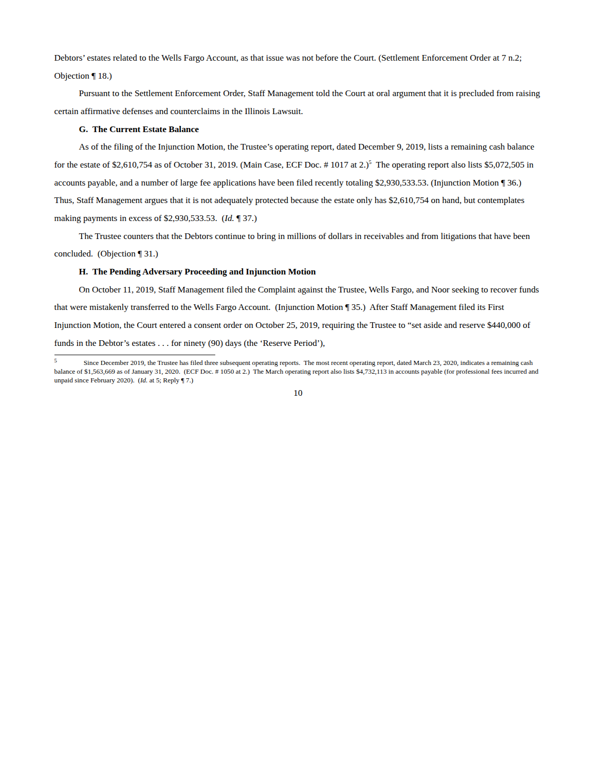Debtors’ estates related to the Wells Fargo Account, as that issue was not before the Court. (Settlement Enforcement Order at 7 n.2; Objection ¶ 18.)
Pursuant to the Settlement Enforcement Order, Staff Management told the Court at oral argument that it is precluded from raising certain affirmative defenses and counterclaims in the Illinois Lawsuit.
G. The Current Estate Balance
As of the filing of the Injunction Motion, the Trustee’s operating report, dated December 9, 2019, lists a remaining cash balance for the estate of $2,610,754 as of October 31, 2019. (Main Case, ECF Doc. # 1017 at 2.)5 The operating report also lists $5,072,505 in accounts payable, and a number of large fee applications have been filed recently totaling $2,930,533.53. (Injunction Motion ¶ 36.) Thus, Staff Management argues that it is not adequately protected because the estate only has $2,610,754 on hand, but contemplates making payments in excess of $2,930,533.53. (Id. ¶ 37.)
The Trustee counters that the Debtors continue to bring in millions of dollars in receivables and from litigations that have been concluded. (Objection ¶ 31.)
H. The Pending Adversary Proceeding and Injunction Motion
On October 11, 2019, Staff Management filed the Complaint against the Trustee, Wells Fargo, and Noor seeking to recover funds that were mistakenly transferred to the Wells Fargo Account. (Injunction Motion ¶ 35.) After Staff Management filed its First Injunction Motion, the Court entered a consent order on October 25, 2019, requiring the Trustee to “set aside and reserve $440,000 of funds in the Debtor’s estates . . . for ninety (90) days (the ‘Reserve Period’),
5 Since December 2019, the Trustee has filed three subsequent operating reports. The most recent operating report, dated March 23, 2020, indicates a remaining cash balance of $1,563,669 as of January 31, 2020. (ECF Doc. # 1050 at 2.) The March operating report also lists $4,732,113 in accounts payable (for professional fees incurred and unpaid since February 2020). (Id. at 5; Reply ¶ 7.)
10